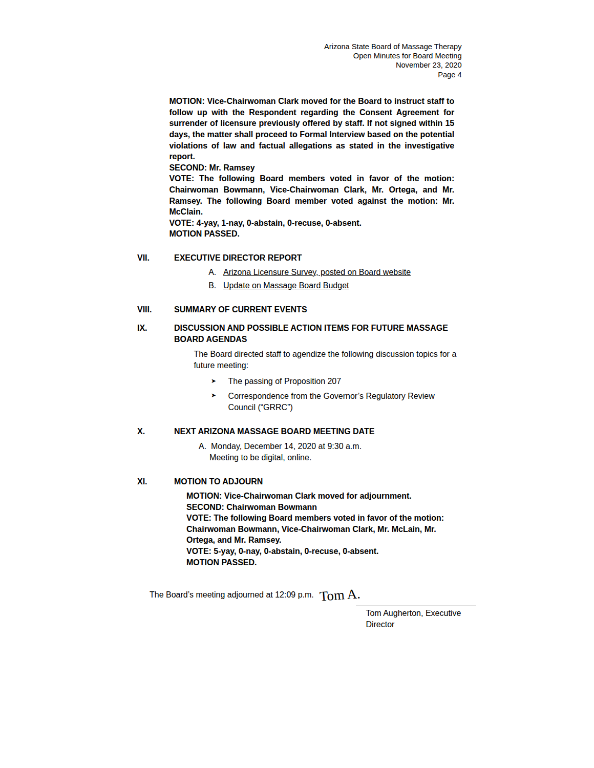Arizona State Board of Massage Therapy
Open Minutes for Board Meeting
November 23, 2020
Page 4
MOTION: Vice-Chairwoman Clark moved for the Board to instruct staff to follow up with the Respondent regarding the Consent Agreement for surrender of licensure previously offered by staff. If not signed within 15 days, the matter shall proceed to Formal Interview based on the potential violations of law and factual allegations as stated in the investigative report.
SECOND: Mr. Ramsey
VOTE: The following Board members voted in favor of the motion: Chairwoman Bowmann, Vice-Chairwoman Clark, Mr. Ortega, and Mr. Ramsey. The following Board member voted against the motion: Mr. McClain.
VOTE: 4-yay, 1-nay, 0-abstain, 0-recuse, 0-absent.
MOTION PASSED.
VII.
EXECUTIVE DIRECTOR REPORT
A. Arizona Licensure Survey, posted on Board website
B. Update on Massage Board Budget
VIII.
SUMMARY OF CURRENT EVENTS
IX.
DISCUSSION AND POSSIBLE ACTION ITEMS FOR FUTURE MASSAGE BOARD AGENDAS
The Board directed staff to agendize the following discussion topics for a future meeting:
The passing of Proposition 207
Correspondence from the Governor’s Regulatory Review Council (“GRRC”)
X.
NEXT ARIZONA MASSAGE BOARD MEETING DATE
A. Monday, December 14, 2020 at 9:30 a.m.
Meeting to be digital, online.
XI.
MOTION TO ADJOURN
MOTION: Vice-Chairwoman Clark moved for adjournment.
SECOND: Chairwoman Bowmann
VOTE: The following Board members voted in favor of the motion: Chairwoman Bowmann, Vice-Chairwoman Clark, Mr. McLain, Mr. Ortega, and Mr. Ramsey.
VOTE: 5-yay, 0-nay, 0-abstain, 0-recuse, 0-absent.
MOTION PASSED.
The Board’s meeting adjourned at 12:09 p.m. Tom A.
Tom Augherton, Executive Director